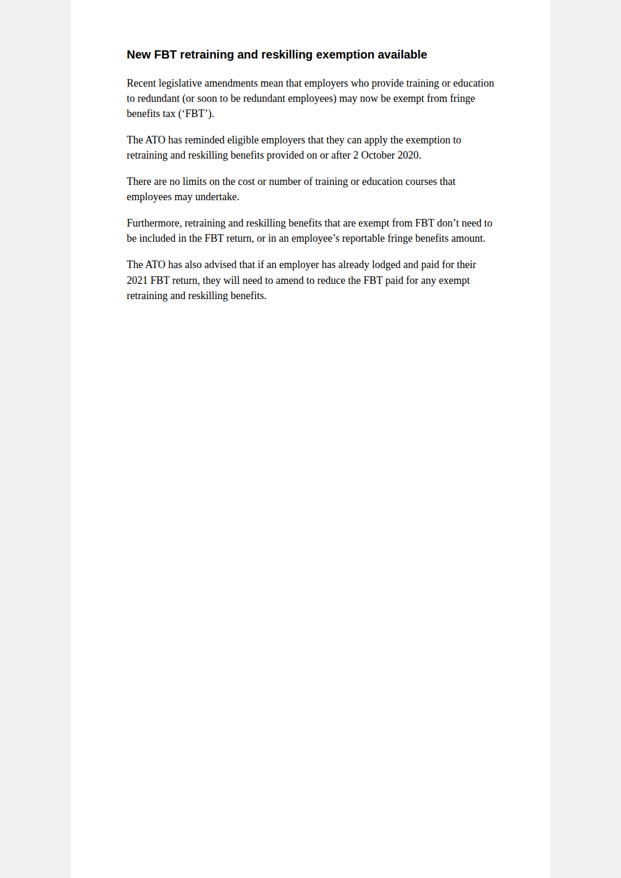New FBT retraining and reskilling exemption available
Recent legislative amendments mean that employers who provide training or education to redundant (or soon to be redundant employees) may now be exempt from fringe benefits tax (‘FBT’).
The ATO has reminded eligible employers that they can apply the exemption to retraining and reskilling benefits provided on or after 2 October 2020.
There are no limits on the cost or number of training or education courses that employees may undertake.
Furthermore, retraining and reskilling benefits that are exempt from FBT don’t need to be included in the FBT return, or in an employee’s reportable fringe benefits amount.
The ATO has also advised that if an employer has already lodged and paid for their 2021 FBT return, they will need to amend to reduce the FBT paid for any exempt retraining and reskilling benefits.